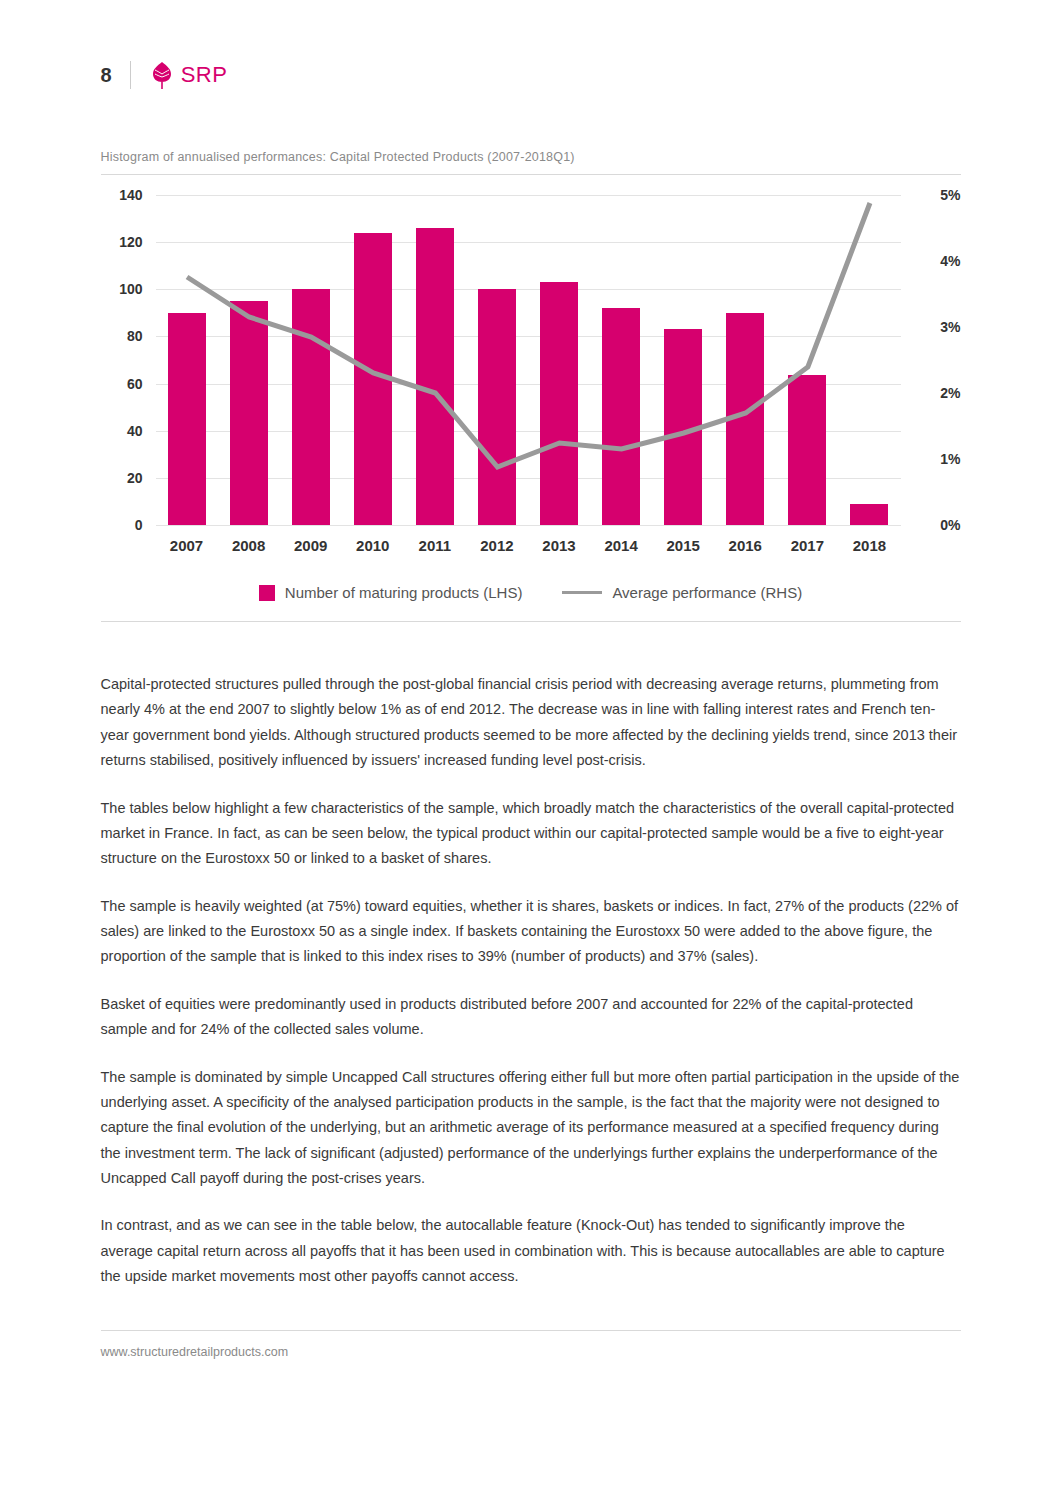8
SRP
Histogram of annualised performances: Capital Protected Products (2007-2018Q1)
140
120
100
80
60
40
20
0
5%
4%
3%
2%
1%
0%
2007
2008
2009
2010
2011
2012
2013
2014
2015
2016
2017
2018
Number of maturing products (LHS)
Average performance (RHS)
Capital-protected structures pulled through the post-global financial crisis period with decreasing average returns, plummeting from nearly 4% at the end 2007 to slightly below 1% as of end 2012. The decrease was in line with falling interest rates and French ten-year government bond yields. Although structured products seemed to be more affected by the declining yields trend, since 2013 their returns stabilised, positively influenced by issuers' increased funding level post-crisis.
The tables below highlight a few characteristics of the sample, which broadly match the characteristics of the overall capital-protected market in France. In fact, as can be seen below, the typical product within our capital-protected sample would be a five to eight-year structure on the Eurostoxx 50 or linked to a basket of shares.
The sample is heavily weighted (at 75%) toward equities, whether it is shares, baskets or indices. In fact, 27% of the products (22% of sales) are linked to the Eurostoxx 50 as a single index. If baskets containing the Eurostoxx 50 were added to the above figure, the proportion of the sample that is linked to this index rises to 39% (number of products) and 37% (sales).
Basket of equities were predominantly used in products distributed before 2007 and accounted for 22% of the capital-protected sample and for 24% of the collected sales volume.
The sample is dominated by simple Uncapped Call structures offering either full but more often partial participation in the upside of the underlying asset. A specificity of the analysed participation products in the sample, is the fact that the majority were not designed to capture the final evolution of the underlying, but an arithmetic average of its performance measured at a specified frequency during the investment term. The lack of significant (adjusted) performance of the underlyings further explains the underperformance of the Uncapped Call payoff during the post-crises years.
In contrast, and as we can see in the table below, the autocallable feature (Knock-Out) has tended to significantly improve the average capital return across all payoffs that it has been used in combination with. This is because autocallables are able to capture the upside market movements most other payoffs cannot access.
www.structuredretailproducts.com